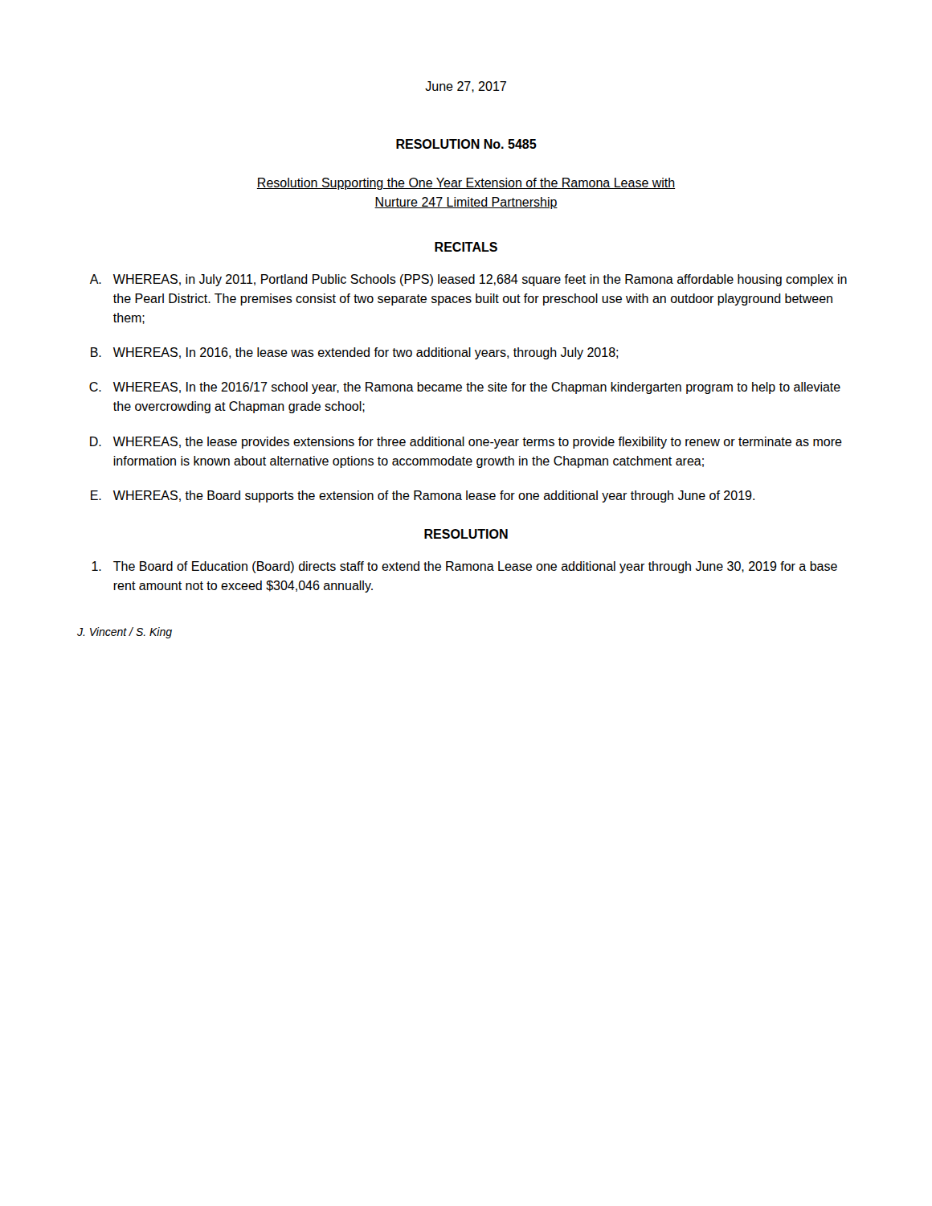June 27, 2017
RESOLUTION No. 5485
Resolution Supporting the One Year Extension of the Ramona Lease with Nurture 247 Limited Partnership
RECITALS
WHEREAS, in July 2011, Portland Public Schools (PPS) leased 12,684 square feet in the Ramona affordable housing complex in the Pearl District. The premises consist of two separate spaces built out for preschool use with an outdoor playground between them;
WHEREAS, In 2016, the lease was extended for two additional years, through July 2018;
WHEREAS, In the 2016/17 school year, the Ramona became the site for the Chapman kindergarten program to help to alleviate the overcrowding at Chapman grade school;
WHEREAS, the lease provides extensions for three additional one-year terms to provide flexibility to renew or terminate as more information is known about alternative options to accommodate growth in the Chapman catchment area;
WHEREAS, the Board supports the extension of the Ramona lease for one additional year through June of 2019.
RESOLUTION
The Board of Education (Board) directs staff to extend the Ramona Lease one additional year through June 30, 2019 for a base rent amount not to exceed $304,046 annually.
J. Vincent / S. King